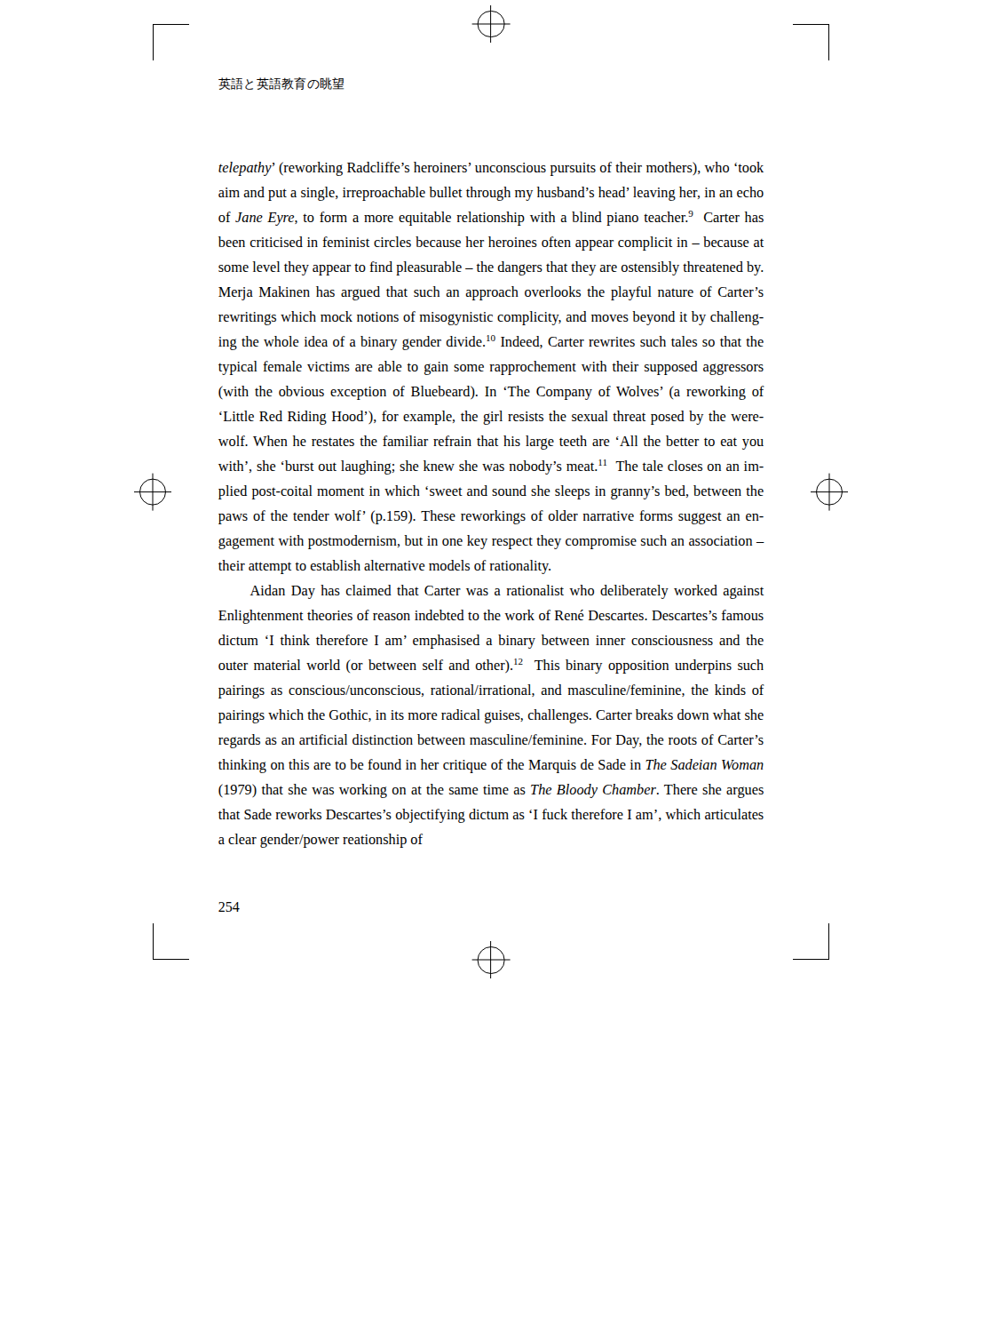英語と英語教育の眺望
telepathy’ (reworking Radcliffe’s heroiners’ unconscious pursuits of their mothers), who ‘took aim and put a single, irreproachable bullet through my husband’s head’ leaving her, in an echo of Jane Eyre, to form a more equitable relationship with a blind piano teacher.9 Carter has been criticised in feminist circles because her heroines often appear complicit in – because at some level they appear to find pleasurable – the dangers that they are ostensibly threatened by. Merja Makinen has argued that such an approach overlooks the playful nature of Carter’s rewritings which mock notions of misogynistic complicity, and moves beyond it by challenging the whole idea of a binary gender divide.10 Indeed, Carter rewrites such tales so that the typical female victims are able to gain some rapprochement with their supposed aggressors (with the obvious exception of Bluebeard). In ‘The Company of Wolves’ (a reworking of ‘Little Red Riding Hood’), for example, the girl resists the sexual threat posed by the werewolf. When he restates the familiar refrain that his large teeth are ‘All the better to eat you with’, she ‘burst out laughing; she knew she was nobody’s meat.11 The tale closes on an implied post-coital moment in which ‘sweet and sound she sleeps in granny’s bed, between the paws of the tender wolf’ (p.159). These reworkings of older narrative forms suggest an engagement with postmodernism, but in one key respect they compromise such an association – their attempt to establish alternative models of rationality.
Aidan Day has claimed that Carter was a rationalist who deliberately worked against Enlightenment theories of reason indebted to the work of René Descartes. Descartes’s famous dictum ‘I think therefore I am’ emphasised a binary between inner consciousness and the outer material world (or between self and other).12 This binary opposition underpins such pairings as conscious/unconscious, rational/irrational, and masculine/feminine, the kinds of pairings which the Gothic, in its more radical guises, challenges. Carter breaks down what she regards as an artificial distinction between masculine/feminine. For Day, the roots of Carter’s thinking on this are to be found in her critique of the Marquis de Sade in The Sadeian Woman (1979) that she was working on at the same time as The Bloody Chamber. There she argues that Sade reworks Descartes’s objectifying dictum as ‘I fuck therefore I am’, which articulates a clear gender/power reationship of
254